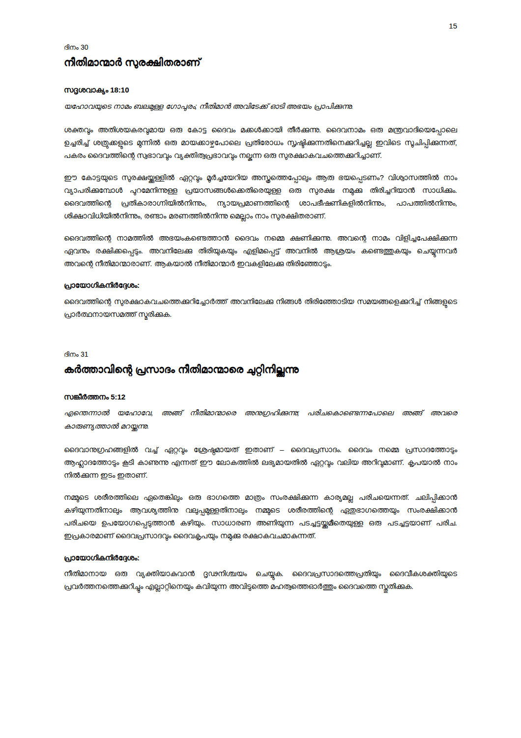15
ദിനം 30
നീതിമാന്മാർ സുരക്ഷിതരാണ്
സദൃശവാക്യം 18:10
യഹോവയുടെ നാമം ബലമുള്ള ഗോപുരം; നീതിമാൻ അവിടേക്ക് ഓടി അഭയം പ്രാപിക്കുന്നു.
ശക്തവും അതിശയകരവുമായ ഒരു കോട്ട ദൈവം മക്കൾക്കായി തീർക്കുന്നു. ദൈവനാമം ഒരു മന്ത്രവാദിയെപ്പോലെ ഉച്ചരിച്ച് ശത്രുക്കളുടെ മുന്നിൽ ഒരു മായക്കാഴ്ചപോലെ പ്രതിരോധം സൃഷ്ടിക്കുന്നതിനെക്കുറിച്ചല്ല ഇവിടെ സൂചിപ്പിക്കുന്നത്, പകരം ദൈവത്തിന്റെ സ്വഭാവവും വ്യക്തിത്വപ്രഭാവവും നല്കുന്ന ഒരു സുരക്ഷാകവചത്തെക്കുറിച്ചാണ്.
ഈ കോട്ടയുടെ സുരക്ഷയ്ക്കുള്ളിൽ ഏറ്റവും മൂർച്ചയേറിയ അസ്ത്രത്തെപ്പോലും ആരു ഭയപ്പെടണം? വിശ്വാസത്തിൽ നാം വ്യാപരിക്കുമ്പോൾ പുറമേനിന്നുള്ള പ്രയാസങ്ങൾക്കെതിരെയുള്ള ഒരു സുരക്ഷ നമുക്കു തിരിച്ചറിയാൻ സാധിക്കും. ദൈവത്തിന്റെ പ്രതികാരാഗ്നിയിൽനിന്നും, ന്യായപ്രമാണത്തിന്റെ ശാപഭീഷണികളിൽനിന്നും, പാപത്തിൽനിന്നും, ശിക്ഷാവിധിയിൽനിന്നും, രണ്ടാം മരണത്തിൽനിന്നു മെല്ലാം നാം സുരക്ഷിതരാണ്.
ദൈവത്തിന്റെ നാമത്തിൽ അഭയംകണ്ടെത്താൻ ദൈവം നമ്മെ ക്ഷണിക്കുന്നു. അവന്റെ നാമം വിളിച്ചപേക്ഷിക്കുന്ന ഏവനും രക്ഷിക്കപ്പെടും. അവനിലേക്കു തിരിയുകയും എളിമപ്പെട്ട് അവനിൽ ആശ്രയം കണ്ടെത്തുകയും ചെയ്യുന്നവർ അവന്റെ നീതിമാന്മാരാണ്. ആകയാൽ നീതിമാന്മാർ ഇവകളിലേക്കു തിരിഞ്ഞോടും.
പ്രായോഗികനിർദ്ദേശം:
ദൈവത്തിന്റെ സുരക്ഷാകവചത്തെക്കുറിച്ചോർത്ത് അവനിലേക്കു നിങ്ങൾ തിരിഞ്ഞോടിയ സമയങ്ങളെക്കുറിച്ച് നിങ്ങളുടെ പ്രാർത്ഥനായസമത്ത് സ്മരിക്കുക.
ദിനം 31
കർത്താവിന്റെ പ്രസാദം നീതിമാന്മാരെ ചുറ്റിനില്ക്കുന്നു
സങ്കീർത്തനം 5:12
എന്തെന്നാൽ യഹോവേ, അങ്ങ് നീതിമാന്മാരെ അനുഗ്രഹിക്കുന്നു; പരിചകൊണ്ടെന്നപോലെ അങ്ങ് അവരെ കാരുണ്യത്താൽ മറയ്ക്കുന്നു.
ദൈവാനുഗ്രഹങ്ങളിൽ വച്ച് ഏറ്റവും ശ്രേഷ്ഠമായത് ഇതാണ് – ദൈവപ്രസാദം. ദൈവം നമ്മെ പ്രസാദത്തോടും ആഹ്ലാദത്തോടും കൂടി കാണുന്നു എന്നത് ഈ ലോകത്തിൽ ലഭ്യമായതിൽ ഏറ്റവും വലിയ അറിവുമാണ്. കൃപയാൽ നാം നിൽക്കുന്ന ഇടം ഇതാണ്.
നമ്മുടെ ശരീരത്തിലെ ഏതെങ്കിലും ഒരു ഭാഗത്തെ മാത്രം സംരക്ഷിക്കുന്ന കാര്യമല്ല പരിചയെന്നത്. ചലിപ്പിക്കാൻ കഴിയുന്നതിനാലും ആവശ്യത്തിനു വലുപ്പമുള്ളതിനാലും നമ്മുടെ ശരീരത്തിന്റെ ഏതുഭാഗത്തെയും സംരക്ഷിക്കാൻ പരിചയെ ഉപയോഗപ്പെടുത്താൻ കഴിയും. സാധാരണ അണിയുന്ന പടച്ചട്ടയ്ക്കുമീതെയുള്ള ഒരു പടച്ചട്ടയാണ് പരിച. ഇപ്രകാരമാണ് ദൈവപ്രസാദവും ദൈവകൃപയും നമുക്കു രക്ഷാകവചമാകുന്നത്.
പ്രായോഗികനിർദ്ദേശം:
നീതിമാനായ ഒരു വ്യക്തിയാകുവാൻ ദൃഢനിശ്ചയം ചെയ്യുക. ദൈവപ്രസാദത്തെപ്രതിയും ദൈവീകശക്തിയുടെ പ്രവർത്തനത്തെക്കുറിച്ചും എല്ലാറ്റിനെയും കവിയുന്ന അവിടുത്തെ മഹത്വത്തെഓർത്തും ദൈവത്തെ സ്തുതിക്കുക.